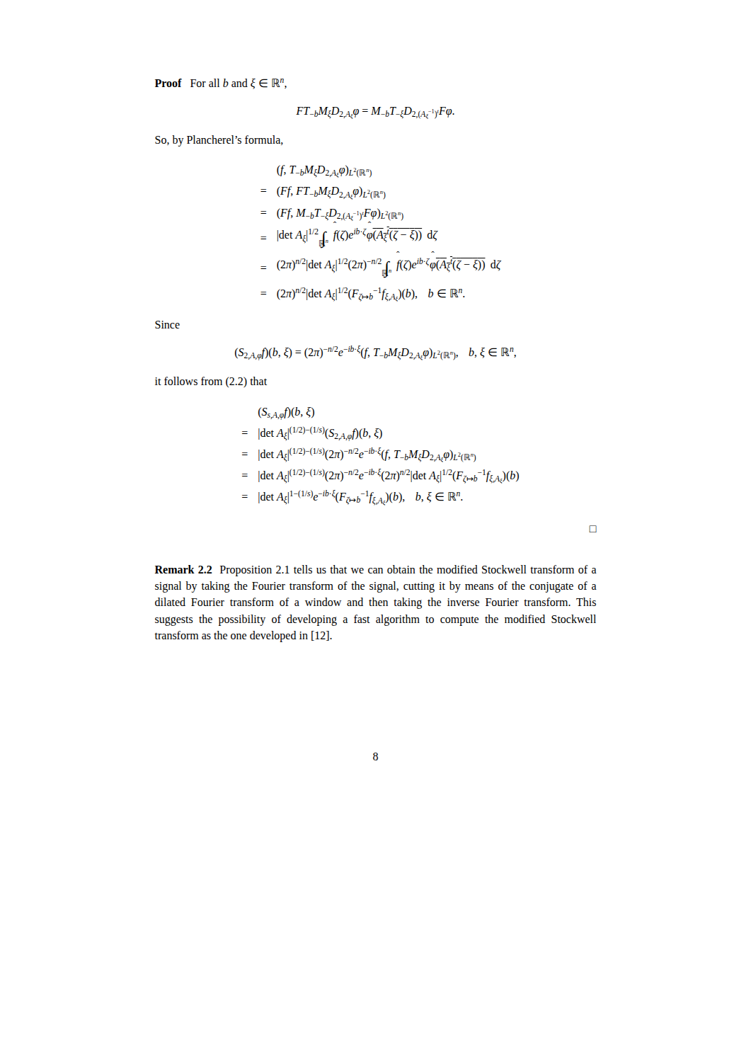Proof For all b and ξ ∈ ℝn,
FT−bMξD2,Aξφ = M−bT−ξD2,(Aξ−1)tFφ.
So, by Plancherel’s formula,
| | | ( f , T − b M ξ D 2, A ξ φ ) L 2 ( ℝ n ) |
| | = | ( F f , F T − b M ξ D 2, A ξ φ ) L 2 ( ℝ n ) |
| | = | ( F f , M − b T − ξ D 2,( A ξ −1 ) t F φ ) L 2 ( ℝ n ) |
| | = | / det A ξ / 1/2 ∫ ℝ n ̂ f ( ζ ) e ib · ζ ̂ φ ( A ξ t ( ζ − ξ )) d ζ |
| | = | (2 π ) n /2 / det A ξ / 1/2 (2 π ) − n /2 ∫ ℝ n ̂ f ( ζ ) e ib · ζ ̂ φ ( A ξ t ( ζ − ξ )) d ζ |
| | = | (2 π ) n /2 / det A ξ / 1/2 ( F ζ ↦ b −1 f ξ , A ξ )( b ), b ∈ ℝ n . |
Since
(S2,A,φf)(b, ξ) = (2π)−n/2e−ib·ξ(f, T−bMξD2,Aξφ)L2(ℝn), b, ξ ∈ ℝn,
it follows from (2.2) that
| | | ( S s , A , φ f )( b , ξ ) |
| | = | / det A ξ / (1/2)−(1/ s ) ( S 2, A , φ f )( b , ξ ) |
| | = | / det A ξ / (1/2)−(1/ s ) (2 π ) − n /2 e − ib · ξ ( f , T − b M ξ D 2, A ξ φ ) L 2 ( ℝ n ) |
| | = | / det A ξ / (1/2)−(1/ s ) (2 π ) − n /2 e − ib · ξ (2 π ) n /2 / det A ξ / 1/2 ( F ζ ↦ b −1 f ξ , A ξ )( b ) |
| | = | / det A ξ / 1−(1/ s ) e − ib · ξ ( F ζ ↦ b −1 f ξ , A ξ )( b ), b , ξ ∈ ℝ n . |
□
Remark 2.2 Proposition 2.1 tells us that we can obtain the modified Stockwell transform of a signal by taking the Fourier transform of the signal, cutting it by means of the conjugate of a dilated Fourier transform of a window and then taking the inverse Fourier transform. This suggests the possibility of developing a fast algorithm to compute the modified Stockwell transform as the one developed in [12].
8